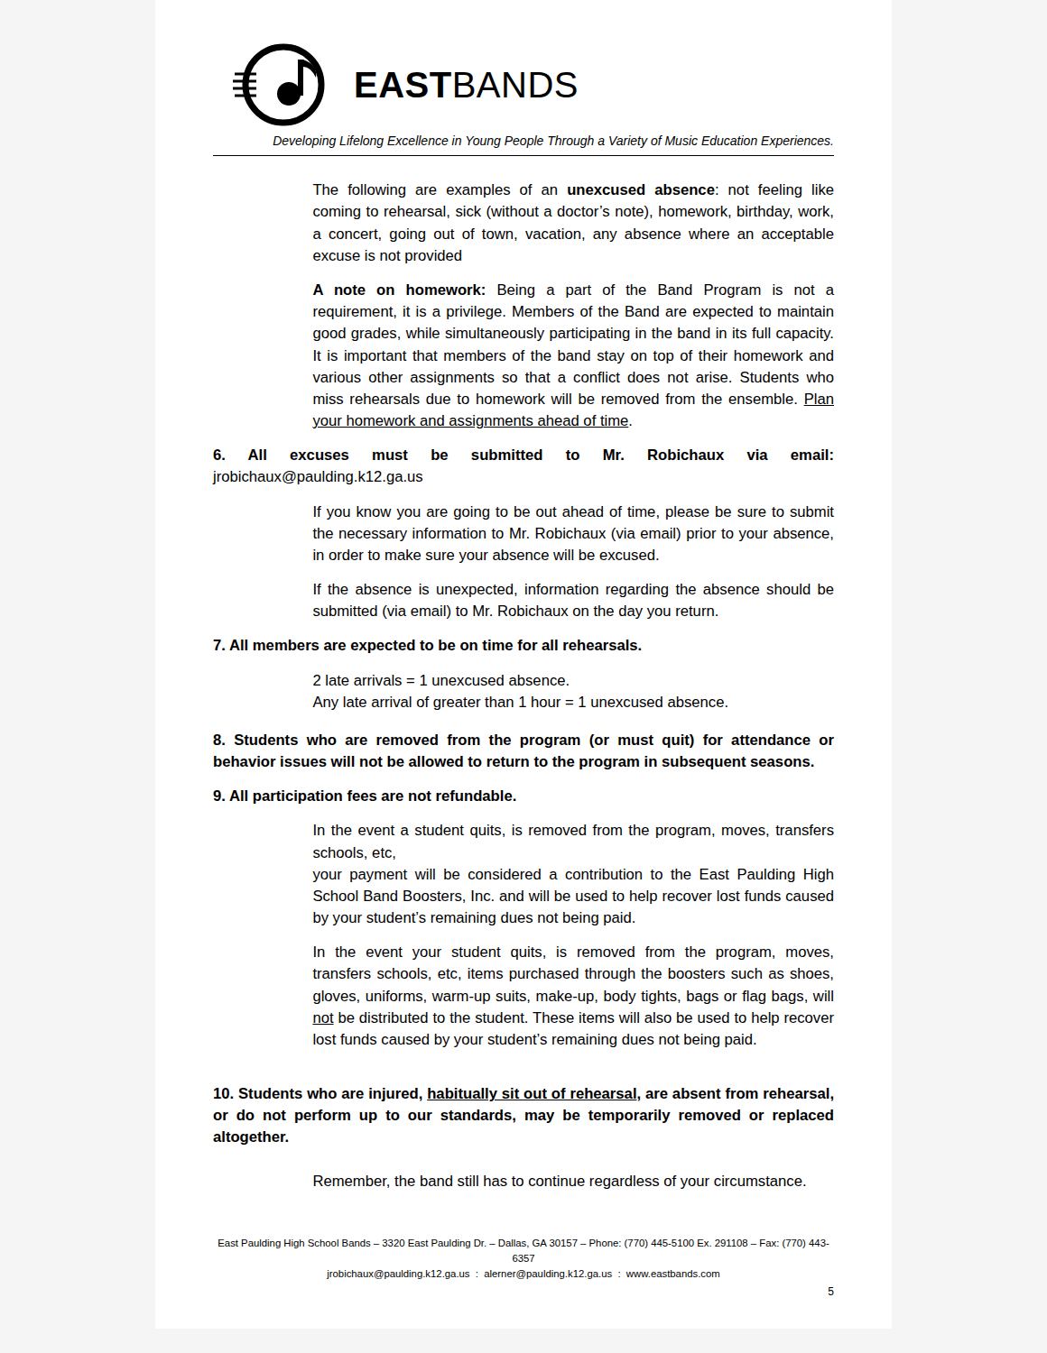EAST BANDS
Developing Lifelong Excellence in Young People Through a Variety of Music Education Experiences.
The following are examples of an unexcused absence: not feeling like coming to rehearsal, sick (without a doctor’s note), homework, birthday, work, a concert, going out of town, vacation, any absence where an acceptable excuse is not provided
A note on homework: Being a part of the Band Program is not a requirement, it is a privilege. Members of the Band are expected to maintain good grades, while simultaneously participating in the band in its full capacity. It is important that members of the band stay on top of their homework and various other assignments so that a conflict does not arise. Students who miss rehearsals due to homework will be removed from the ensemble. Plan your homework and assignments ahead of time.
6. All excuses must be submitted to Mr. Robichaux via email: jrobichaux@paulding.k12.ga.us
If you know you are going to be out ahead of time, please be sure to submit the necessary information to Mr. Robichaux (via email) prior to your absence, in order to make sure your absence will be excused.
If the absence is unexpected, information regarding the absence should be submitted (via email) to Mr. Robichaux on the day you return.
7. All members are expected to be on time for all rehearsals.
2 late arrivals = 1 unexcused absence.
Any late arrival of greater than 1 hour = 1 unexcused absence.
8. Students who are removed from the program (or must quit) for attendance or behavior issues will not be allowed to return to the program in subsequent seasons.
9. All participation fees are not refundable.
In the event a student quits, is removed from the program, moves, transfers schools, etc,
your payment will be considered a contribution to the East Paulding High School Band Boosters, Inc. and will be used to help recover lost funds caused by your student’s remaining dues not being paid.
In the event your student quits, is removed from the program, moves, transfers schools, etc, items purchased through the boosters such as shoes, gloves, uniforms, warm-up suits, make-up, body tights, bags or flag bags, will not be distributed to the student. These items will also be used to help recover lost funds caused by your student’s remaining dues not being paid.
10. Students who are injured, habitually sit out of rehearsal, are absent from rehearsal, or do not perform up to our standards, may be temporarily removed or replaced altogether.
Remember, the band still has to continue regardless of your circumstance.
East Paulding High School Bands – 3320 East Paulding Dr. – Dallas, GA 30157 – Phone: (770) 445-5100 Ex. 291108 – Fax: (770) 443-6357
jrobichaux@paulding.k12.ga.us : alerner@paulding.k12.ga.us : www.eastbands.com
5